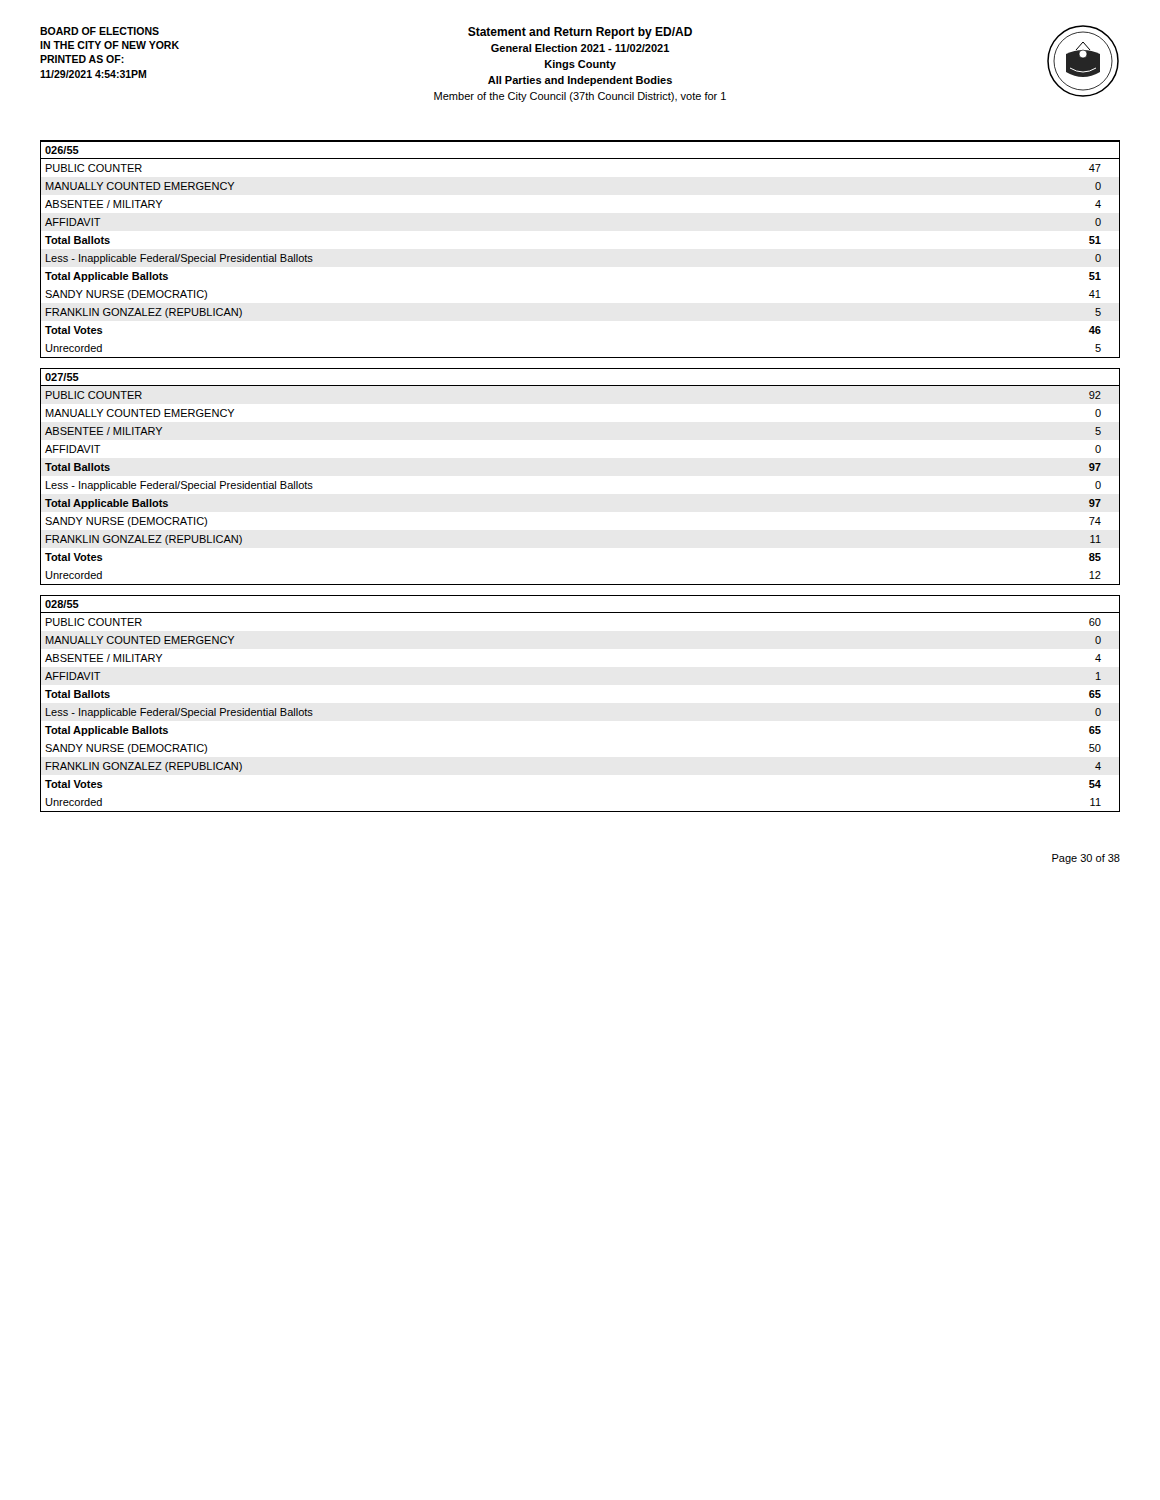BOARD OF ELECTIONS
IN THE CITY OF NEW YORK
PRINTED AS OF:
11/29/2021 4:54:31PM
Statement and Return Report by ED/AD
General Election 2021 - 11/02/2021
Kings County
All Parties and Independent Bodies
Member of the City Council (37th Council District), vote for 1
026/55
| PUBLIC COUNTER | 47 |
| MANUALLY COUNTED EMERGENCY | 0 |
| ABSENTEE / MILITARY | 4 |
| AFFIDAVIT | 0 |
| Total Ballots | 51 |
| Less - Inapplicable Federal/Special Presidential Ballots | 0 |
| Total Applicable Ballots | 51 |
| SANDY NURSE (DEMOCRATIC) | 41 |
| FRANKLIN GONZALEZ (REPUBLICAN) | 5 |
| Total Votes | 46 |
| Unrecorded | 5 |
027/55
| PUBLIC COUNTER | 92 |
| MANUALLY COUNTED EMERGENCY | 0 |
| ABSENTEE / MILITARY | 5 |
| AFFIDAVIT | 0 |
| Total Ballots | 97 |
| Less - Inapplicable Federal/Special Presidential Ballots | 0 |
| Total Applicable Ballots | 97 |
| SANDY NURSE (DEMOCRATIC) | 74 |
| FRANKLIN GONZALEZ (REPUBLICAN) | 11 |
| Total Votes | 85 |
| Unrecorded | 12 |
028/55
| PUBLIC COUNTER | 60 |
| MANUALLY COUNTED EMERGENCY | 0 |
| ABSENTEE / MILITARY | 4 |
| AFFIDAVIT | 1 |
| Total Ballots | 65 |
| Less - Inapplicable Federal/Special Presidential Ballots | 0 |
| Total Applicable Ballots | 65 |
| SANDY NURSE (DEMOCRATIC) | 50 |
| FRANKLIN GONZALEZ (REPUBLICAN) | 4 |
| Total Votes | 54 |
| Unrecorded | 11 |
Page 30 of 38